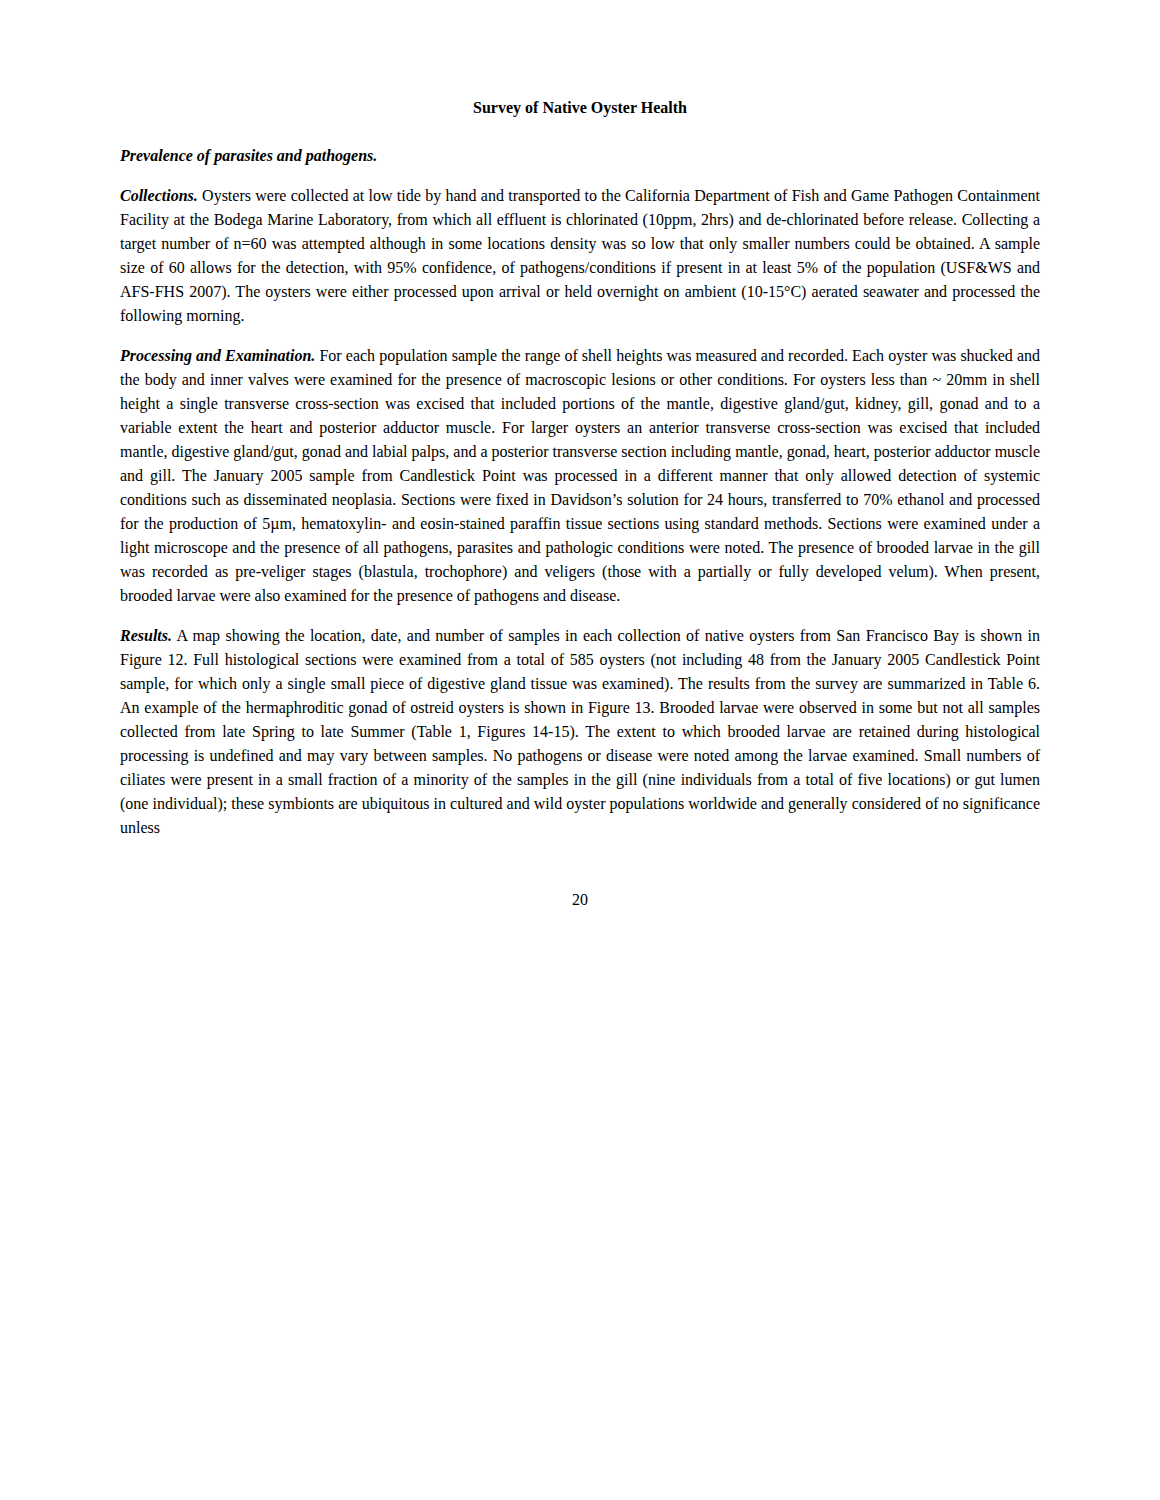Survey of Native Oyster Health
Prevalence of parasites and pathogens.
Collections. Oysters were collected at low tide by hand and transported to the California Department of Fish and Game Pathogen Containment Facility at the Bodega Marine Laboratory, from which all effluent is chlorinated (10ppm, 2hrs) and de-chlorinated before release. Collecting a target number of n=60 was attempted although in some locations density was so low that only smaller numbers could be obtained. A sample size of 60 allows for the detection, with 95% confidence, of pathogens/conditions if present in at least 5% of the population (USF&WS and AFS-FHS 2007). The oysters were either processed upon arrival or held overnight on ambient (10-15°C) aerated seawater and processed the following morning.
Processing and Examination. For each population sample the range of shell heights was measured and recorded. Each oyster was shucked and the body and inner valves were examined for the presence of macroscopic lesions or other conditions. For oysters less than ~ 20mm in shell height a single transverse cross-section was excised that included portions of the mantle, digestive gland/gut, kidney, gill, gonad and to a variable extent the heart and posterior adductor muscle. For larger oysters an anterior transverse cross-section was excised that included mantle, digestive gland/gut, gonad and labial palps, and a posterior transverse section including mantle, gonad, heart, posterior adductor muscle and gill. The January 2005 sample from Candlestick Point was processed in a different manner that only allowed detection of systemic conditions such as disseminated neoplasia. Sections were fixed in Davidson’s solution for 24 hours, transferred to 70% ethanol and processed for the production of 5µm, hematoxylin- and eosin-stained paraffin tissue sections using standard methods. Sections were examined under a light microscope and the presence of all pathogens, parasites and pathologic conditions were noted. The presence of brooded larvae in the gill was recorded as pre-veliger stages (blastula, trochophore) and veligers (those with a partially or fully developed velum). When present, brooded larvae were also examined for the presence of pathogens and disease.
Results. A map showing the location, date, and number of samples in each collection of native oysters from San Francisco Bay is shown in Figure 12. Full histological sections were examined from a total of 585 oysters (not including 48 from the January 2005 Candlestick Point sample, for which only a single small piece of digestive gland tissue was examined). The results from the survey are summarized in Table 6. An example of the hermaphroditic gonad of ostreid oysters is shown in Figure 13. Brooded larvae were observed in some but not all samples collected from late Spring to late Summer (Table 1, Figures 14-15). The extent to which brooded larvae are retained during histological processing is undefined and may vary between samples. No pathogens or disease were noted among the larvae examined. Small numbers of ciliates were present in a small fraction of a minority of the samples in the gill (nine individuals from a total of five locations) or gut lumen (one individual); these symbionts are ubiquitous in cultured and wild oyster populations worldwide and generally considered of no significance unless
20